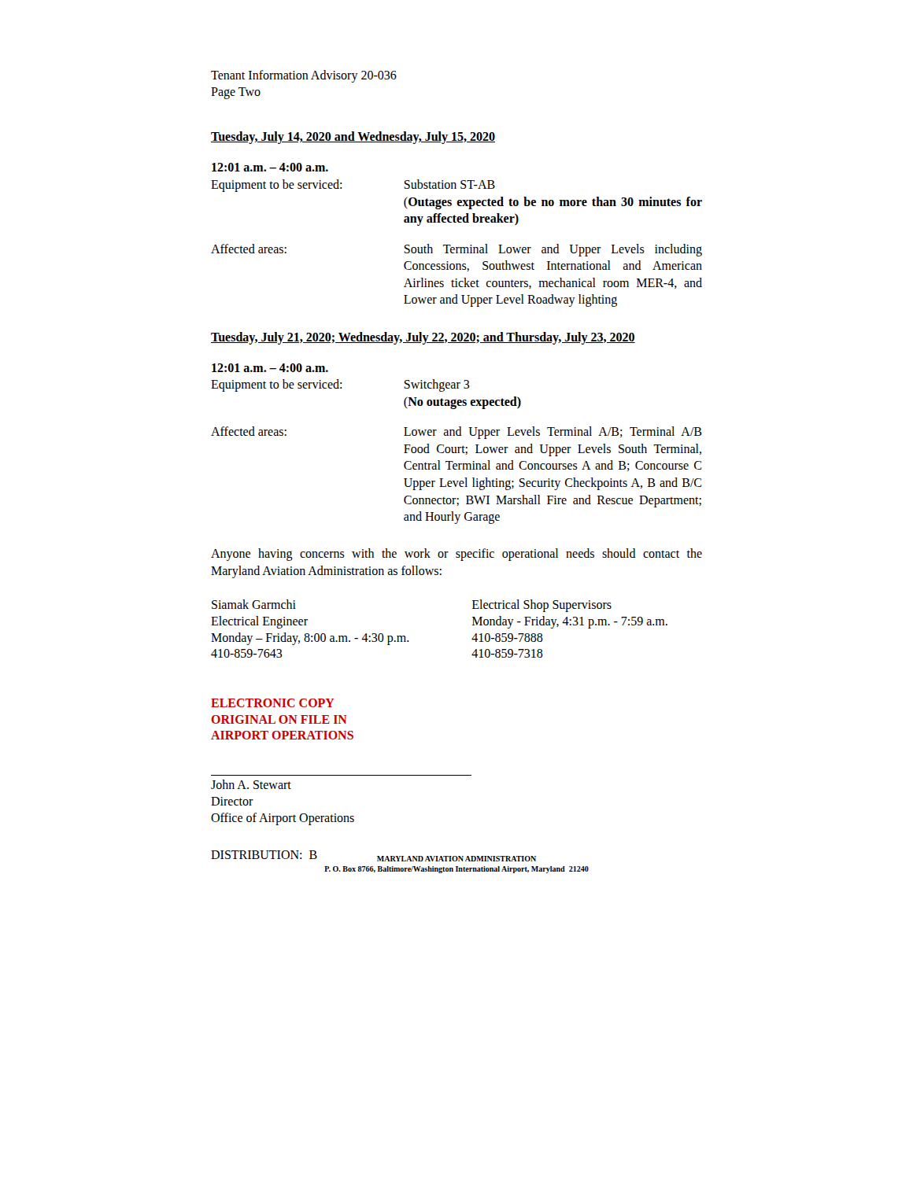Tenant Information Advisory 20-036
Page Two
Tuesday, July 14, 2020 and Wednesday, July 15, 2020
12:01 a.m. – 4:00 a.m.
| Equipment to be serviced: | Substation ST-AB ( Outages expected to be no more than 30 minutes for any affected breaker) |
| Affected areas: | South Terminal Lower and Upper Levels including Concessions, Southwest International and American Airlines ticket counters, mechanical room MER-4, and Lower and Upper Level Roadway lighting |
Tuesday, July 21, 2020; Wednesday, July 22, 2020; and Thursday, July 23, 2020
12:01 a.m. – 4:00 a.m.
| Equipment to be serviced: | Switchgear 3 ( No outages expected) |
| Affected areas: | Lower and Upper Levels Terminal A/B; Terminal A/B Food Court; Lower and Upper Levels South Terminal, Central Terminal and Concourses A and B; Concourse C Upper Level lighting; Security Checkpoints A, B and B/C Connector; BWI Marshall Fire and Rescue Department; and Hourly Garage |
Anyone having concerns with the work or specific operational needs should contact the Maryland Aviation Administration as follows:
| Siamak Garmchi | Electrical Shop Supervisors |
| Electrical Engineer | Monday - Friday, 4:31 p.m. - 7:59 a.m. |
| Monday – Friday, 8:00 a.m. - 4:30 p.m. | 410-859-7888 |
| 410-859-7643 | 410-859-7318 |
ELECTRONIC COPY
ORIGINAL ON FILE IN
AIRPORT OPERATIONS
John A. Stewart
Director
Office of Airport Operations
DISTRIBUTION: B
MARYLAND AVIATION ADMINISTRATION
P. O. Box 8766, Baltimore/Washington International Airport, Maryland 21240